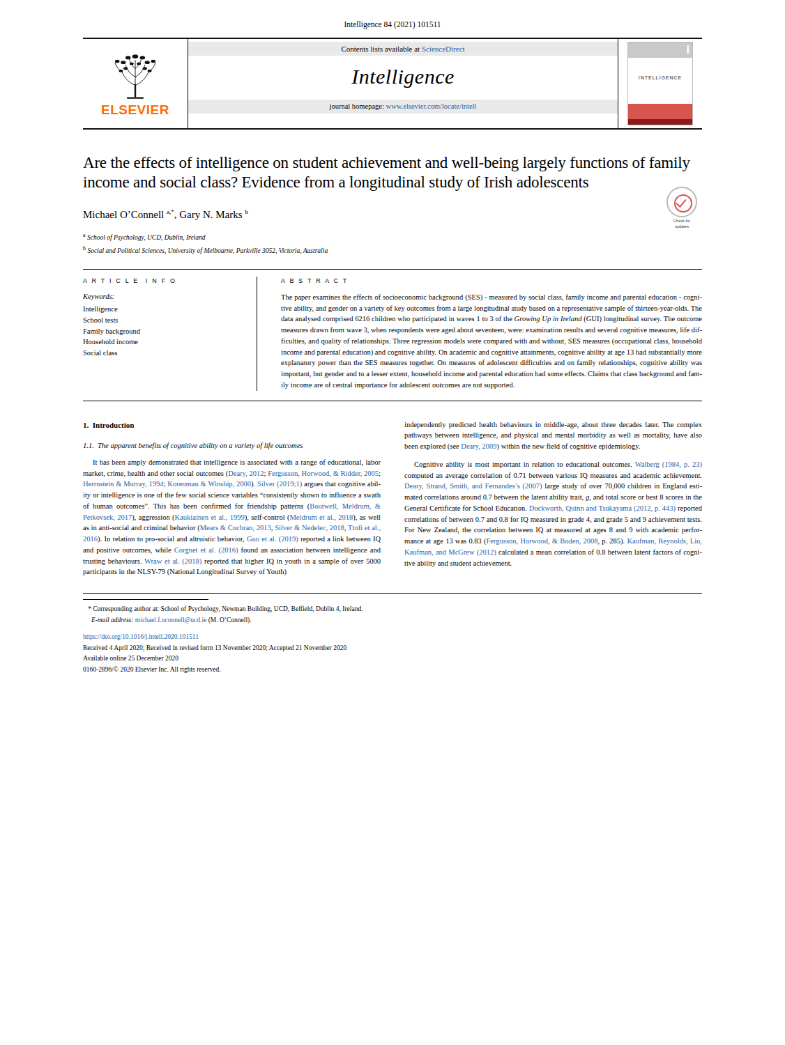Intelligence 84 (2021) 101511
ELSEVIER
Contents lists available at ScienceDirect
Intelligence
journal homepage: www.elsevier.com/locate/intell
I
INTELLIGENCE
Check for
updates
Are the effects of intelligence on student achievement and well-being largely functions of family income and social class? Evidence from a longitudinal study of Irish adolescents
Michael O’Connell a,*, Gary N. Marks b
a School of Psychology, UCD, Dublin, Ireland
b Social and Political Sciences, University of Melbourne, Parkville 3052, Victoria, Australia
A R T I C L E I N F O
Keywords:
Intelligence
School tests
Family background
Household income
Social class
A B S T R A C T
The paper examines the effects of socioeconomic background (SES) - measured by social class, family income and parental education - cognitive ability, and gender on a variety of key outcomes from a large longitudinal study based on a representative sample of thirteen-year-olds. The data analysed comprised 6216 children who participated in waves 1 to 3 of the Growing Up in Ireland (GUI) longitudinal survey. The outcome measures drawn from wave 3, when respondents were aged about seventeen, were: examination results and several cognitive measures, life difficulties, and quality of relationships. Three regression models were compared with and without, SES measures (occupational class, household income and parental education) and cognitive ability. On academic and cognitive attainments, cognitive ability at age 13 had substantially more explanatory power than the SES measures together. On measures of adolescent difficulties and on family relationships, cognitive ability was important, but gender and to a lesser extent, household income and parental education had some effects. Claims that class background and family income are of central importance for adolescent outcomes are not supported.
1. Introduction
1.1. The apparent benefits of cognitive ability on a variety of life outcomes
It has been amply demonstrated that intelligence is associated with a range of educational, labor market, crime, health and other social outcomes (Deary, 2012; Fergusson, Horwood, & Ridder, 2005; Herrnstein & Murray, 1994; Korenman & Winship, 2000). Silver (2019;1) argues that cognitive ability or intelligence is one of the few social science variables “consistently shown to influence a swath of human outcomes”. This has been confirmed for friendship patterns (Boutwell, Meldrum, & Petkovsek, 2017), aggression (Kaukiainen et al., 1999), self-control (Meldrum et al., 2018), as well as in anti-social and criminal behavior (Mears & Cochran, 2013, Silver & Nedelec, 2018, Ttofi et al., 2016). In relation to pro-social and altruistic behavior, Guo et al. (2019) reported a link between IQ and positive outcomes, while Corgnet et al. (2016) found an association between intelligence and trusting behaviours. Wraw et al. (2018) reported that higher IQ in youth in a sample of over 5000 participants in the NLSY-79 (National Longitudinal Survey of Youth)
independently predicted health behaviours in middle-age, about three decades later. The complex pathways between intelligence, and physical and mental morbidity as well as mortality, have also been explored (see Deary, 2009) within the new field of cognitive epidemiology.
Cognitive ability is most important in relation to educational outcomes. Walberg (1984, p. 23) computed an average correlation of 0.71 between various IQ measures and academic achievement. Deary, Strand, Smith, and Fernandes’s (2007) large study of over 70,000 children in England estimated correlations around 0.7 between the latent ability trait, g, and total score or best 8 scores in the General Certificate for School Education. Duckworth, Quinn and Tsukayama (2012, p. 443) reported correlations of between 0.7 and 0.8 for IQ measured in grade 4, and grade 5 and 9 achievement tests. For New Zealand, the correlation between IQ at measured at ages 8 and 9 with academic performance at age 13 was 0.83 (Fergusson, Horwood, & Boden, 2008, p. 285). Kaufman, Reynolds, Liu, Kaufman, and McGrew (2012) calculated a mean correlation of 0.8 between latent factors of cognitive ability and student achievement.
* Corresponding author at: School of Psychology, Newman Building, UCD, Belfield, Dublin 4, Ireland.
E-mail address: michael.f.oconnell@ucd.ie (M. O’Connell).
https://doi.org/10.1016/j.intell.2020.101511
Received 4 April 2020; Received in revised form 13 November 2020; Accepted 21 November 2020
Available online 25 December 2020
0160-2896/© 2020 Elsevier Inc. All rights reserved.